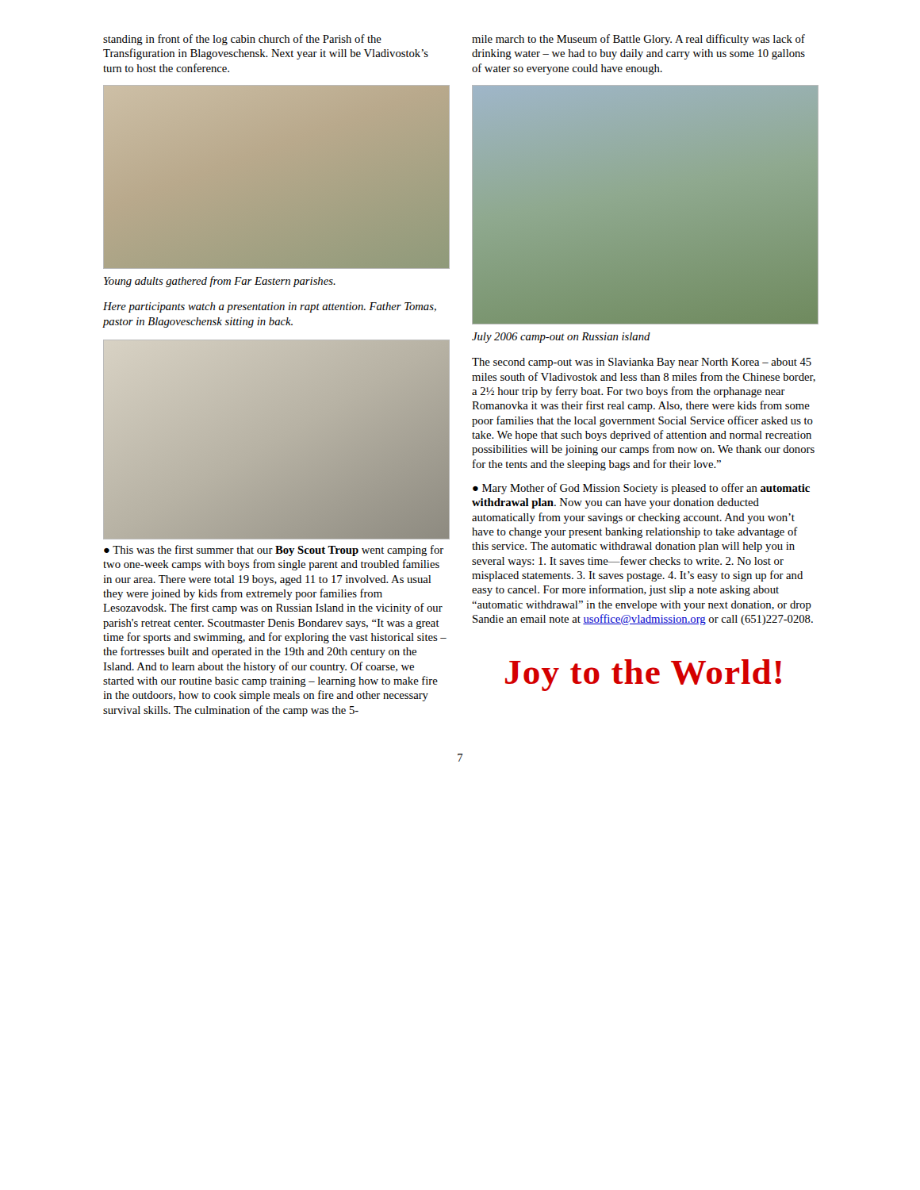standing in front of the log cabin church of the Parish of the Transfiguration in Blagoveschensk. Next year it will be Vladivostok’s turn to host the conference.
Young adults gathered from Far Eastern parishes.
Here participants watch a presentation in rapt attention. Father Tomas, pastor in Blagoveschensk sitting in back.
● This was the first summer that our Boy Scout Troup went camping for two one-week camps with boys from single parent and troubled families in our area. There were total 19 boys, aged 11 to 17 involved. As usual they were joined by kids from extremely poor families from Lesozavodsk. The first camp was on Russian Island in the vicinity of our parish's retreat center. Scoutmaster Denis Bondarev says, “It was a great time for sports and swimming, and for exploring the vast historical sites – the fortresses built and operated in the 19th and 20th century on the Island. And to learn about the history of our country. Of coarse, we started with our routine basic camp training – learning how to make fire in the outdoors, how to cook simple meals on fire and other necessary survival skills. The culmination of the camp was the 5-
mile march to the Museum of Battle Glory. A real difficulty was lack of drinking water – we had to buy daily and carry with us some 10 gallons of water so everyone could have enough.
July 2006 camp-out on Russian island
The second camp-out was in Slavianka Bay near North Korea – about 45 miles south of Vladivostok and less than 8 miles from the Chinese border, a 2½ hour trip by ferry boat. For two boys from the orphanage near Romanovka it was their first real camp. Also, there were kids from some poor families that the local government Social Service officer asked us to take. We hope that such boys deprived of attention and normal recreation possibilities will be joining our camps from now on. We thank our donors for the tents and the sleeping bags and for their love.”
● Mary Mother of God Mission Society is pleased to offer an automatic withdrawal plan. Now you can have your donation deducted automatically from your savings or checking account. And you won’t have to change your present banking relationship to take advantage of this service. The automatic withdrawal donation plan will help you in several ways: 1. It saves time—fewer checks to write. 2. No lost or misplaced statements. 3. It saves postage. 4. It’s easy to sign up for and easy to cancel. For more information, just slip a note asking about “automatic withdrawal” in the envelope with your next donation, or drop Sandie an email note at usoffice@vladmission.org or call (651)227-0208.
Joy to the World!
7